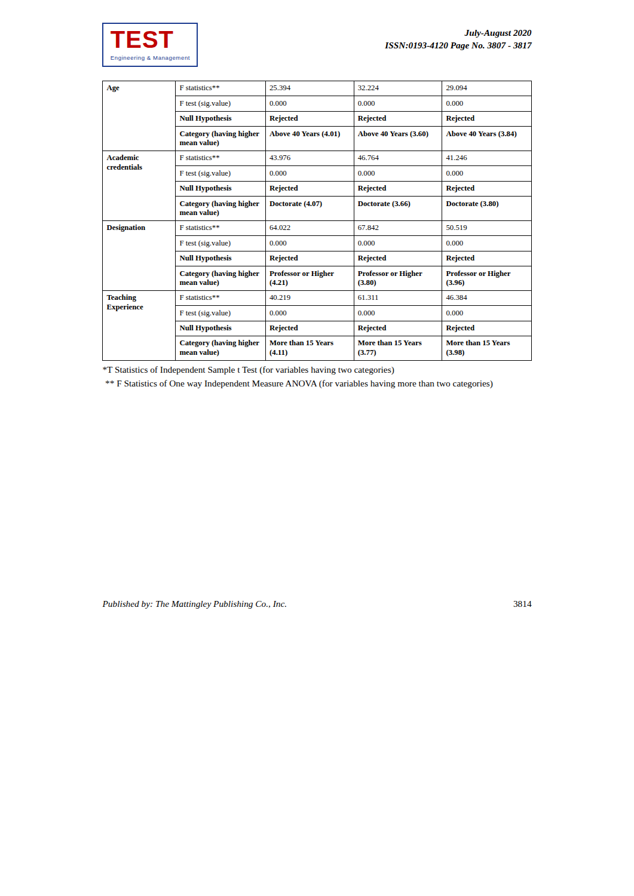TEST Engineering & Management
July-August 2020
ISSN:0193-4120 Page No. 3807 - 3817
| Age | F statistics** | 25.394 | 32.224 | 29.094 |
| F test (sig.value) | 0.000 | 0.000 | 0.000 |
| Null Hypothesis | Rejected | Rejected | Rejected |
| Category (having higher mean value) | Above 40 Years (4.01) | Above 40 Years (3.60) | Above 40 Years (3.84) |
| Academic credentials | F statistics** | 43.976 | 46.764 | 41.246 |
| F test (sig.value) | 0.000 | 0.000 | 0.000 |
| Null Hypothesis | Rejected | Rejected | Rejected |
| Category (having higher mean value) | Doctorate (4.07) | Doctorate (3.66) | Doctorate (3.80) |
| Designation | F statistics** | 64.022 | 67.842 | 50.519 |
| F test (sig.value) | 0.000 | 0.000 | 0.000 |
| Null Hypothesis | Rejected | Rejected | Rejected |
| Category (having higher mean value) | Professor or Higher (4.21) | Professor or Higher (3.80) | Professor or Higher (3.96) |
| Teaching Experience | F statistics** | 40.219 | 61.311 | 46.384 |
| F test (sig.value) | 0.000 | 0.000 | 0.000 |
| Null Hypothesis | Rejected | Rejected | Rejected |
| Category (having higher mean value) | More than 15 Years (4.11) | More than 15 Years (3.77) | More than 15 Years (3.98) |
*T Statistics of Independent Sample t Test (for variables having two categories)
** F Statistics of One way Independent Measure ANOVA (for variables having more than two categories)
Published by: The Mattingley Publishing Co., Inc.
3814